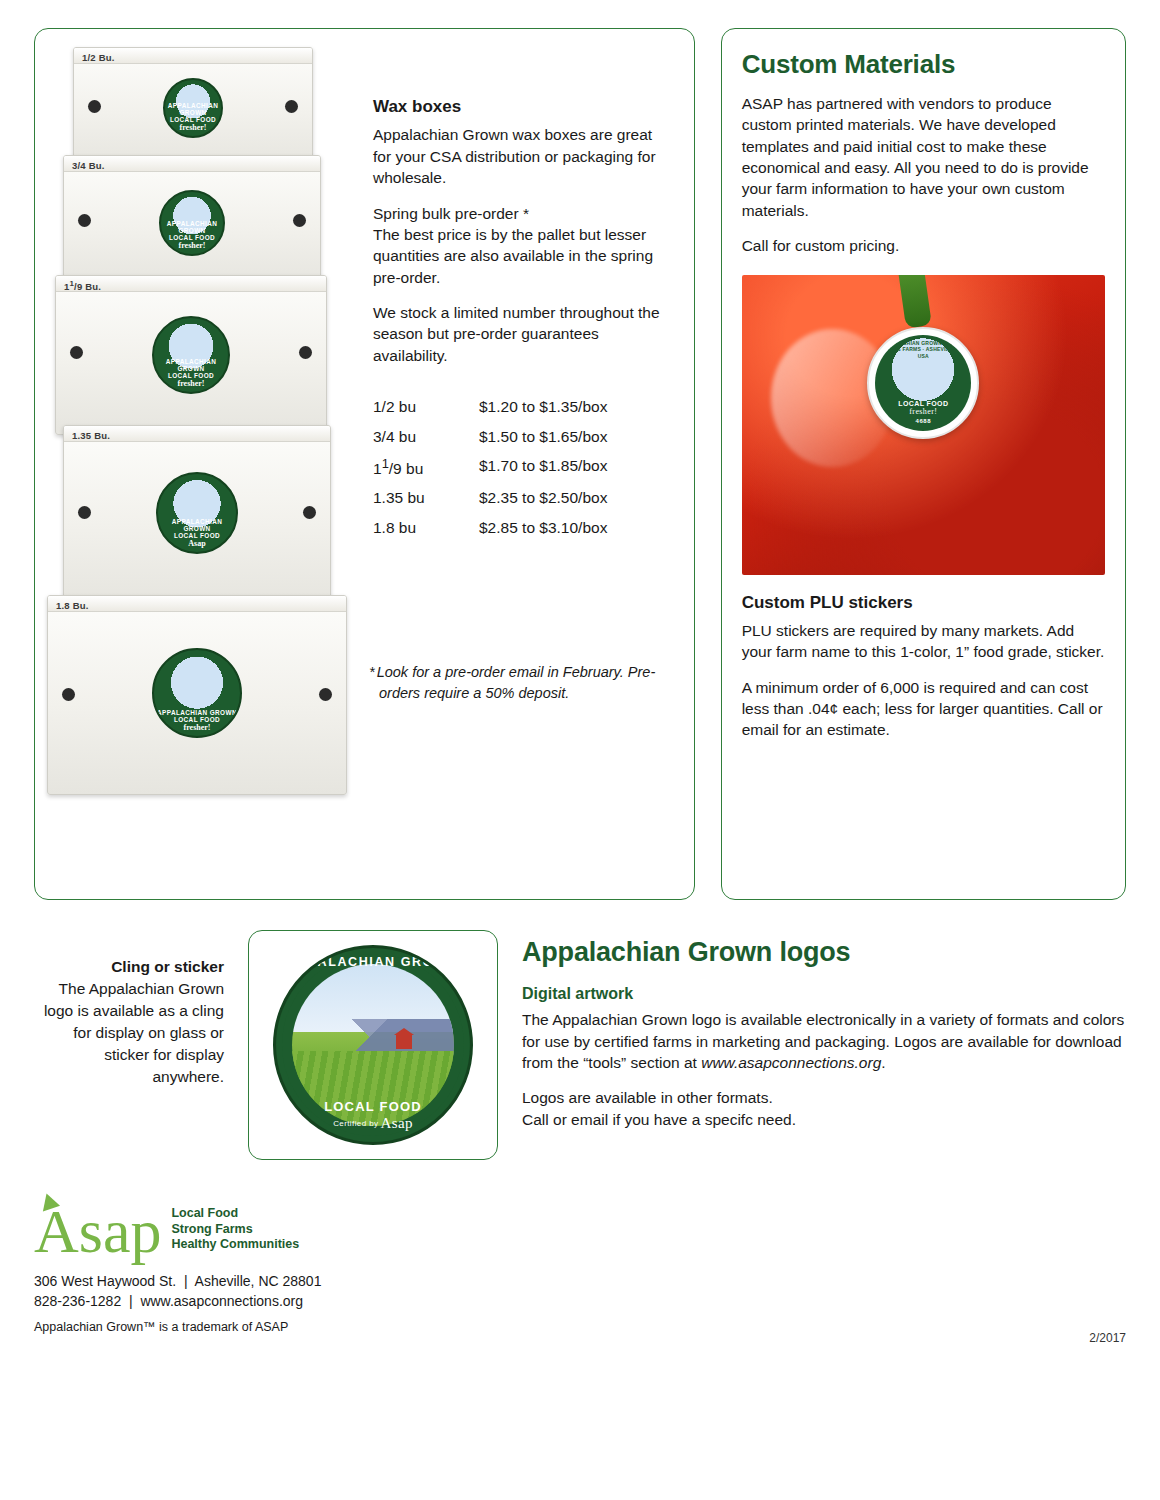1/2 Bu.
Appalachian Grown Local Food fresher!
3/4 Bu.
Appalachian Grown Local Food fresher!
11/9 Bu.
Appalachian Grown Local Food fresher!
1.35 Bu.
Appalachian Grown Local Food Asap
1.8 Bu.
Appalachian Grown Local Food fresher!
Wax boxes
Appalachian Grown wax boxes are great for your CSA distribution or packaging for wholesale.
Spring bulk pre-order *
The best price is by the pallet but lesser quantities are also available in the spring pre-order.
We stock a limited number throughout the season but pre-order guarantees availability.
| 1/2 bu | $1.20 to $1.35/box |
| 3/4 bu | $1.50 to $1.65/box |
| 1 1 /9 bu | $1.70 to $1.85/box |
| 1.35 bu | $2.35 to $2.50/box |
| 1.8 bu | $2.85 to $3.10/box |
*Look for a pre-order email in February. Pre-orders require a 50% deposit.
Custom Materials
ASAP has partnered with vendors to produce custom printed materials. We have developed templates and paid initial cost to make these economical and easy. All you need to do is provide your farm information to have your own custom materials.
Call for custom pricing.
APPALACHIAN GROWN · LOCAL FOOD & FARMS · ASHEVILLE, NC USA
LOCAL FOOD fresher! 4688
Custom PLU stickers
PLU stickers are required by many markets. Add your farm name to this 1-color, 1” food grade, sticker.
A minimum order of 6,000 is required and can cost less than .04¢ each; less for larger quantities. Call or email for an estimate.
Cling or sticker The Appalachian Grown logo is available as a cling for display on glass or sticker for display anywhere.
Appalachian Grown
Local Food
Certified byAsap
™
Appalachian Grown logos
Digital artwork
The Appalachian Grown logo is available electronically in a variety of formats and colors for use by certified farms in marketing and packaging. Logos are available for download from the “tools” section at www.asapconnections.org.
Logos are available in other formats.
Call or email if you have a specifc need.
Asap
Local Food Strong Farms Healthy Communities
306 West Haywood St. | Asheville, NC 28801
828-236-1282 | www.asapconnections.org
Appalachian Grown™ is a trademark of ASAP
2/2017